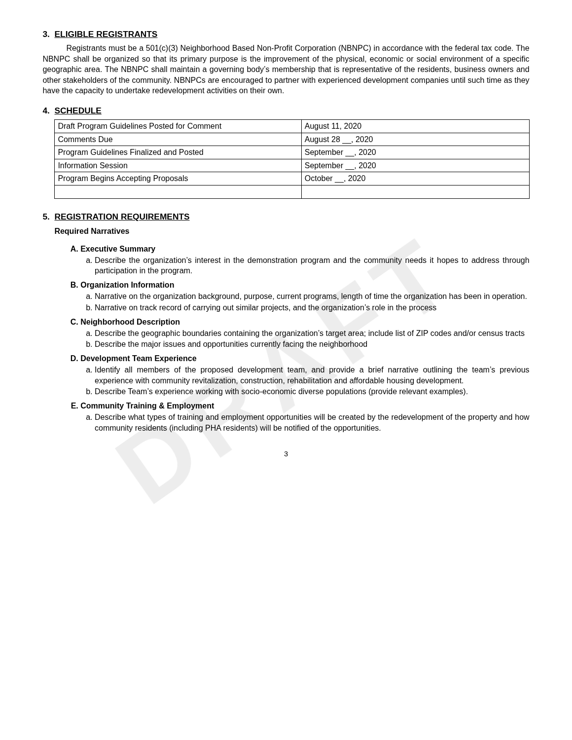DRAFT
3. ELIGIBLE REGISTRANTS
Registrants must be a 501(c)(3) Neighborhood Based Non-Profit Corporation (NBNPC) in accordance with the federal tax code. The NBNPC shall be organized so that its primary purpose is the improvement of the physical, economic or social environment of a specific geographic area. The NBNPC shall maintain a governing body’s membership that is representative of the residents, business owners and other stakeholders of the community. NBNPCs are encouraged to partner with experienced development companies until such time as they have the capacity to undertake redevelopment activities on their own.
4. SCHEDULE
| Draft Program Guidelines Posted for Comment | August 11, 2020 |
| Comments Due | August 28 __, 2020 |
| Program Guidelines Finalized and Posted | September __, 2020 |
| Information Session | September __, 2020 |
| Program Begins Accepting Proposals | October __, 2020 |
5. REGISTRATION REQUIREMENTS
Required Narratives
Executive Summary
Describe the organization’s interest in the demonstration program and the community needs it hopes to address through participation in the program.
Organization Information
Narrative on the organization background, purpose, current programs, length of time the organization has been in operation.
Narrative on track record of carrying out similar projects, and the organization’s role in the process
Neighborhood Description
Describe the geographic boundaries containing the organization’s target area; include list of ZIP codes and/or census tracts
Describe the major issues and opportunities currently facing the neighborhood
Development Team Experience
Identify all members of the proposed development team, and provide a brief narrative outlining the team’s previous experience with community revitalization, construction, rehabilitation and affordable housing development.
Describe Team’s experience working with socio-economic diverse populations (provide relevant examples).
Community Training & Employment
Describe what types of training and employment opportunities will be created by the redevelopment of the property and how community residents (including PHA residents) will be notified of the opportunities.
3